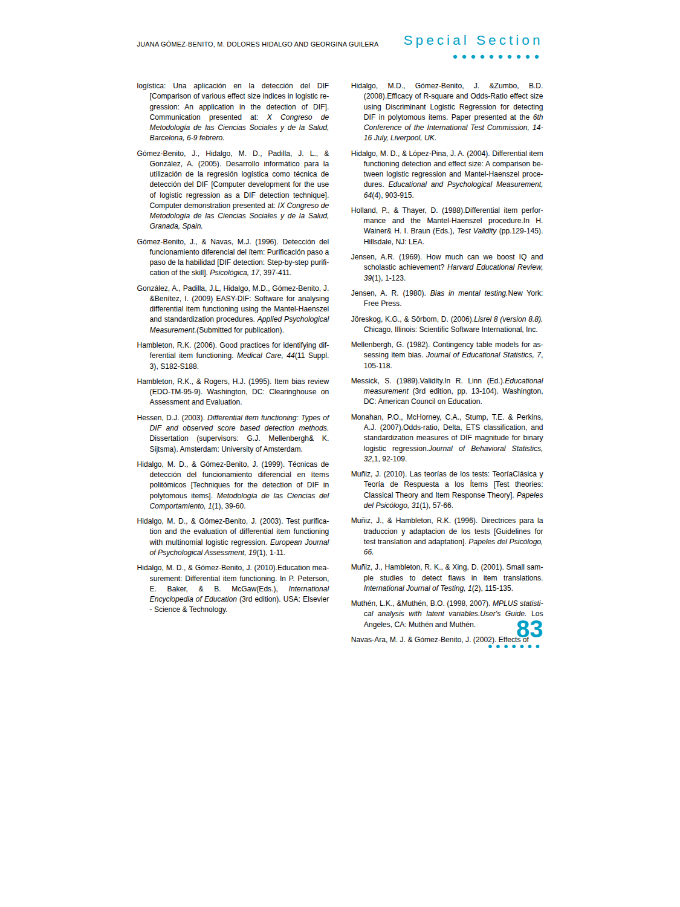Juana Gómez-Benito, M. Dolores Hidalgo and Georgina Guilera
Special Section
●●●●●●●●●●
logística: Una aplicación en la detección del DIF [Comparison of various effect size indices in logistic regression: An application in the detection of DIF]. Communication presented at: X Congreso de Metodología de las Ciencias Sociales y de la Salud, Barcelona, 6-9 febrero.
Gómez-Benito, J., Hidalgo, M. D., Padilla, J. L., & González, A. (2005). Desarrollo informático para la utilización de la regresión logística como técnica de detección del DIF [Computer development for the use of logistic regression as a DIF detection technique]. Computer demonstration presented at: IX Congreso de Metodología de las Ciencias Sociales y de la Salud, Granada, Spain.
Gómez-Benito, J., & Navas, M.J. (1996). Detección del funcionamiento diferencial del ítem: Purificación paso a paso de la habilidad [DIF detection: Step-by-step purification of the skill]. Psicológica, 17, 397-411.
González, A., Padilla, J.L, Hidalgo, M.D., Gómez-Benito, J. &Benítez, I. (2009) EASY-DIF: Software for analysing differential item functioning using the Mantel-Haenszel and standardization procedures. Applied Psychological Measurement.(Submitted for publication).
Hambleton, R.K. (2006). Good practices for identifying differential item functioning. Medical Care, 44(11 Suppl. 3), S182-S188.
Hambleton, R.K., & Rogers, H.J. (1995). Item bias review (EDO-TM-95-9). Washington, DC: Clearinghouse on Assessment and Evaluation.
Hessen, D.J. (2003). Differential item functioning: Types of DIF and observed score based detection methods. Dissertation (supervisors: G.J. Mellenbergh& K. Sijtsma). Amsterdam: University of Amsterdam.
Hidalgo, M. D., & Gómez-Benito, J. (1999). Técnicas de detección del funcionamiento diferencial en ítems politómicos [Techniques for the detection of DIF in polytomous items]. Metodología de las Ciencias del Comportamiento, 1(1), 39-60.
Hidalgo, M. D., & Gómez-Benito, J. (2003). Test purification and the evaluation of differential item functioning with multinomial logistic regression. European Journal of Psychological Assessment, 19(1), 1-11.
Hidalgo, M. D., & Gómez-Benito, J. (2010).Education measurement: Differential item functioning. In P. Peterson, E. Baker, & B. McGaw(Eds.), International Encyclopedia of Education (3rd edition). USA: Elsevier - Science & Technology.
Hidalgo, M.D., Gómez-Benito, J. &Zumbo, B.D. (2008).Efficacy of R-square and Odds-Ratio effect size using Discriminant Logistic Regression for detecting DIF in polytomous items. Paper presented at the 6th Conference of the International Test Commission, 14-16 July, Liverpool, UK.
Hidalgo, M. D., & López-Pina, J. A. (2004). Differential item functioning detection and effect size: A comparison between logistic regression and Mantel-Haenszel procedures. Educational and Psychological Measurement, 64(4), 903-915.
Holland, P., & Thayer, D. (1988).Differential item performance and the Mantel-Haenszel procedure.In H. Wainer& H. I. Braun (Eds.), Test Validity (pp.129-145). Hillsdale, NJ: LEA.
Jensen, A.R. (1969). How much can we boost IQ and scholastic achievement? Harvard Educational Review, 39(1), 1-123.
Jensen, A. R. (1980). Bias in mental testing. New York: Free Press.
Jöreskog, K.G., & Sörbom, D. (2006).Lisrel 8 (version 8.8). Chicago, Illinois: Scientific Software International, Inc.
Mellenbergh, G. (1982). Contingency table models for assessing item bias. Journal of Educational Statistics, 7, 105-118.
Messick, S. (1989).Validity.In R. Linn (Ed.).Educational measurement (3rd edition, pp. 13-104). Washington, DC: American Council on Education.
Monahan, P.O., McHorney, C.A., Stump, T.E. & Perkins, A.J. (2007).Odds-ratio, Delta, ETS classification, and standardization measures of DIF magnitude for binary logistic regression.Journal of Behavioral Statistics, 32,1, 92-109.
Muñiz, J. (2010). Las teorías de los tests: TeoríaClásica y Teoría de Respuesta a los Ítems [Test theories: Classical Theory and Item Response Theory]. Papeles del Psicólogo, 31(1), 57-66.
Muñiz, J., & Hambleton, R.K. (1996). Directrices para la traduccion y adaptacion de los tests [Guidelines for test translation and adaptation]. Papeles del Psicólogo, 66.
Muñiz, J., Hambleton, R. K., & Xing, D. (2001). Small sample studies to detect flaws in item translations. International Journal of Testing, 1(2), 115-135.
Muthén, L.K., &Muthén, B.O. (1998, 2007). MPLUS statistical analysis with latent variables.User's Guide. Los Angeles, CA: Muthén and Muthén.
Navas-Ara, M. J. & Gómez-Benito, J. (2002). Effects of
83
●●●●●●●